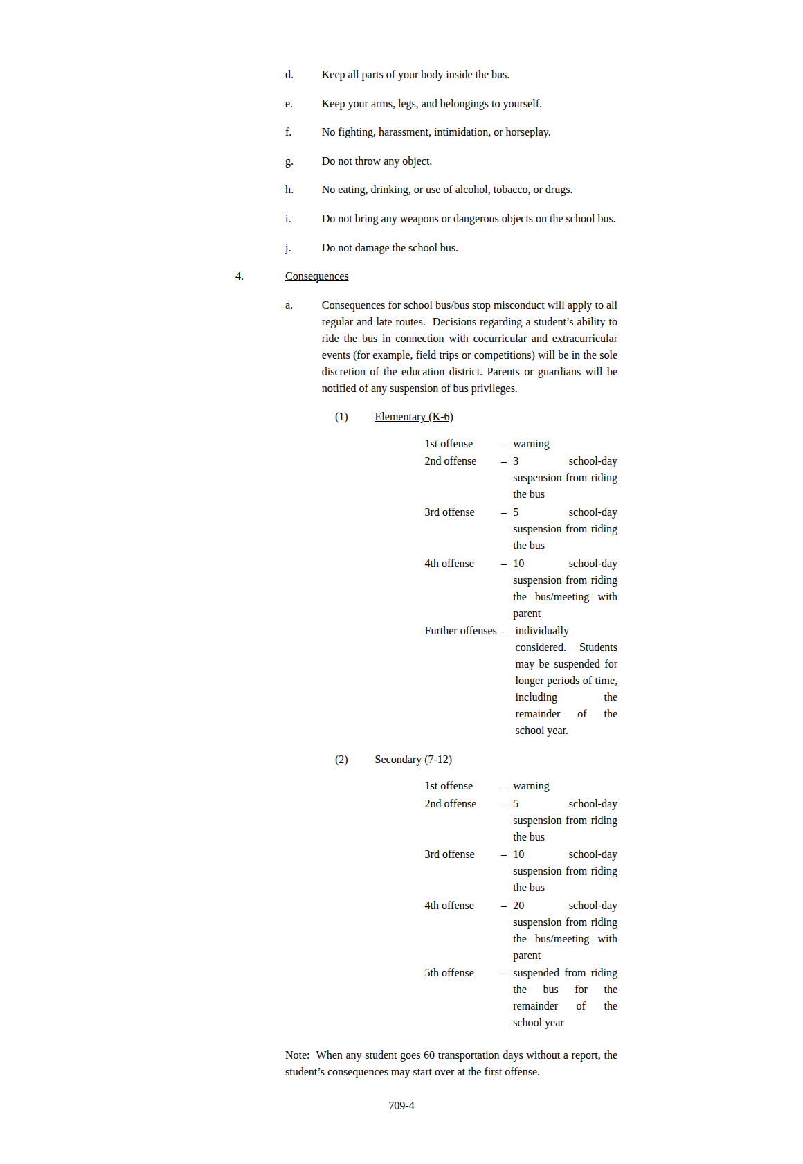d.
Keep all parts of your body inside the bus.
e.
Keep your arms, legs, and belongings to yourself.
f.
No fighting, harassment, intimidation, or horseplay.
g.
Do not throw any object.
h.
No eating, drinking, or use of alcohol, tobacco, or drugs.
i.
Do not bring any weapons or dangerous objects on the school bus.
j.
Do not damage the school bus.
4.
Consequences
a.
Consequences for school bus/bus stop misconduct will apply to all regular and late routes. Decisions regarding a student’s ability to ride the bus in connection with cocurricular and extracurricular events (for example, field trips or competitions) will be in the sole discretion of the education district. Parents or guardians will be notified of any suspension of bus privileges.
(1)
Elementary (K-6)
1st offense
–
warning
2nd offense
–
3 school-day suspension from riding the bus
3rd offense
–
5 school-day suspension from riding the bus
4th offense
–
10 school-day suspension from riding the bus/meeting with parent
Further offenses
–
individually considered. Students may be suspended for longer periods of time, including the remainder of the school year.
(2)
Secondary (7-12)
1st offense
–
warning
2nd offense
–
5 school-day suspension from riding the bus
3rd offense
–
10 school-day suspension from riding the bus
4th offense
–
20 school-day suspension from riding the bus/meeting with parent
5th offense
–
suspended from riding the bus for the remainder of the school year
Note: When any student goes 60 transportation days without a report, the student’s consequences may start over at the first offense.
709-4